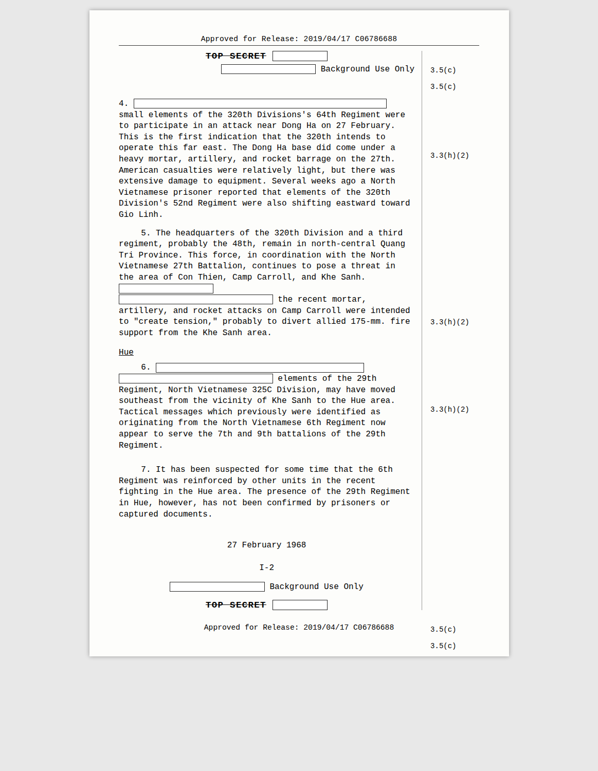Approved for Release: 2019/04/17 C06786688
TOP SECRET
Background Use Only
4.
small elements of the 320th Divisions's 64th Regiment were to participate in an attack near Dong Ha on 27 February. This is the first indication that the 320th intends to operate this far east. The Dong Ha base did come under a heavy mortar, artillery, and rocket barrage on the 27th. American casualties were relatively light, but there was extensive damage to equipment. Several weeks ago a North Vietnamese prisoner reported that elements of the 320th Division's 52nd Regiment were also shifting eastward toward Gio Linh.
5. The headquarters of the 320th Division and a third regiment, probably the 48th, remain in north-central Quang Tri Province. This force, in coordination with the North Vietnamese 27th Battalion, continues to pose a threat in the area of Con Thien, Camp Carroll, and Khe Sanh.
the recent mortar, artillery, and rocket attacks on Camp Carroll were intended to "create tension," probably to divert allied 175-mm. fire support from the Khe Sanh area.
Hue
6.
elements of the 29th Regiment, North Vietnamese 325C Division, may have moved southeast from the vicinity of Khe Sanh to the Hue area. Tactical messages which previously were identified as originating from the North Vietnamese 6th Regiment now appear to serve the 7th and 9th battalions of the 29th Regiment.
7. It has been suspected for some time that the 6th Regiment was reinforced by other units in the recent fighting in the Hue area. The presence of the 29th Regiment in Hue, however, has not been confirmed by prisoners or captured documents.
27 February 1968
I-2
Background Use Only
TOP SECRET
3.5(c)
3.5(c)
3.3(h)(2)
3.3(h)(2)
3.3(h)(2)
3.5(c)
3.5(c)
Approved for Release: 2019/04/17 C06786688